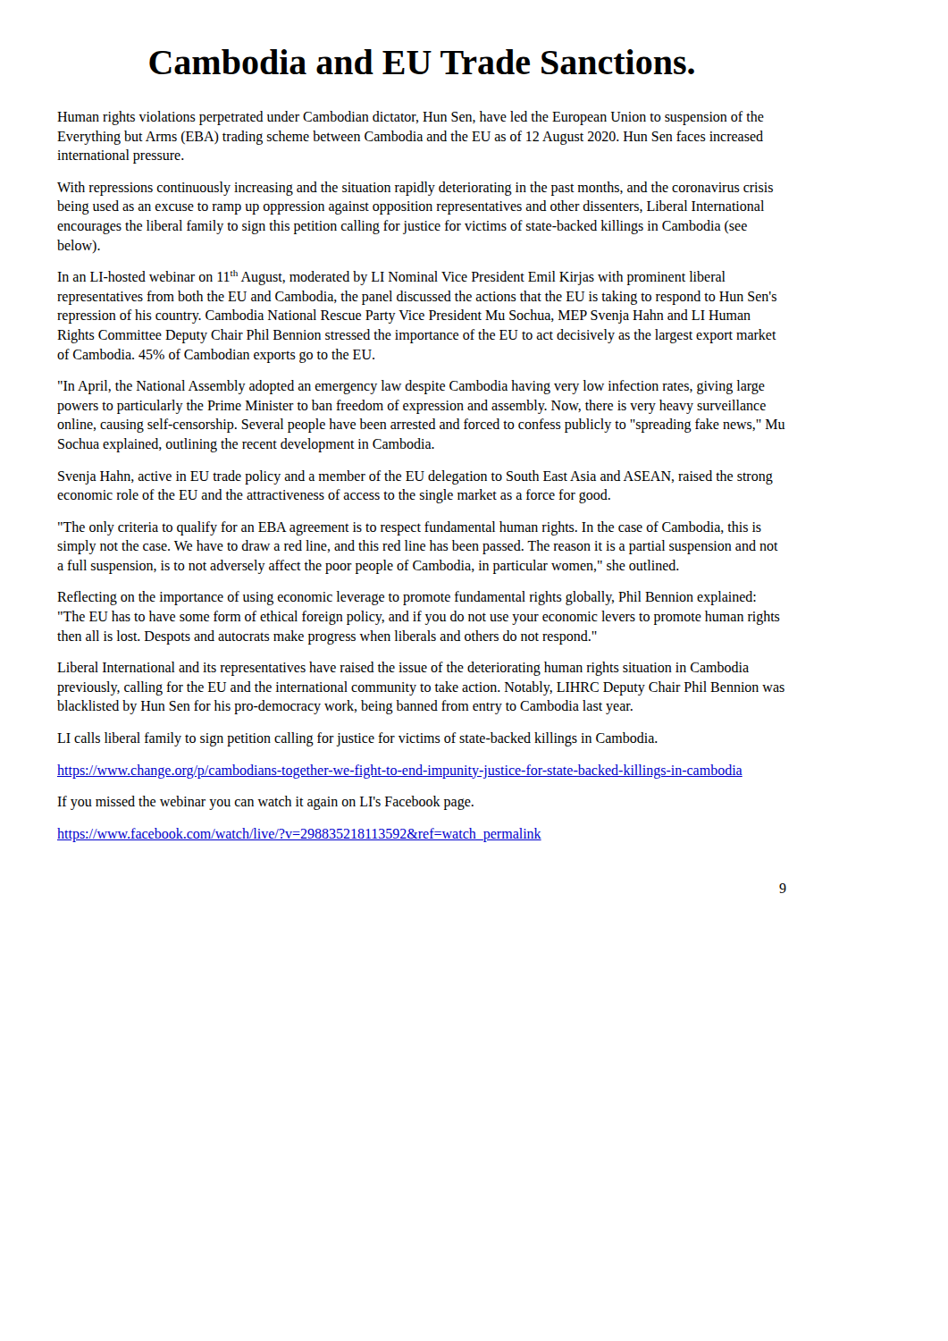Cambodia and EU Trade Sanctions.
Human rights violations perpetrated under Cambodian dictator, Hun Sen, have led the European Union to suspension of the Everything but Arms (EBA) trading scheme between Cambodia and the EU as of 12 August 2020. Hun Sen faces increased international pressure.
With repressions continuously increasing and the situation rapidly deteriorating in the past months, and the coronavirus crisis being used as an excuse to ramp up oppression against opposition representatives and other dissenters, Liberal International encourages the liberal family to sign this petition calling for justice for victims of state-backed killings in Cambodia (see below).
In an LI-hosted webinar on 11th August, moderated by LI Nominal Vice President Emil Kirjas with prominent liberal representatives from both the EU and Cambodia, the panel discussed the actions that the EU is taking to respond to Hun Sen's repression of his country. Cambodia National Rescue Party Vice President Mu Sochua, MEP Svenja Hahn and LI Human Rights Committee Deputy Chair Phil Bennion stressed the importance of the EU to act decisively as the largest export market of Cambodia. 45% of Cambodian exports go to the EU.
"In April, the National Assembly adopted an emergency law despite Cambodia having very low infection rates, giving large powers to particularly the Prime Minister to ban freedom of expression and assembly. Now, there is very heavy surveillance online, causing self-censorship. Several people have been arrested and forced to confess publicly to "spreading fake news," Mu Sochua explained, outlining the recent development in Cambodia.
Svenja Hahn, active in EU trade policy and a member of the EU delegation to South East Asia and ASEAN, raised the strong economic role of the EU and the attractiveness of access to the single market as a force for good.
"The only criteria to qualify for an EBA agreement is to respect fundamental human rights. In the case of Cambodia, this is simply not the case. We have to draw a red line, and this red line has been passed. The reason it is a partial suspension and not a full suspension, is to not adversely affect the poor people of Cambodia, in particular women," she outlined.
Reflecting on the importance of using economic leverage to promote fundamental rights globally, Phil Bennion explained: "The EU has to have some form of ethical foreign policy, and if you do not use your economic levers to promote human rights then all is lost. Despots and autocrats make progress when liberals and others do not respond."
Liberal International and its representatives have raised the issue of the deteriorating human rights situation in Cambodia previously, calling for the EU and the international community to take action. Notably, LIHRC Deputy Chair Phil Bennion was blacklisted by Hun Sen for his pro-democracy work, being banned from entry to Cambodia last year.
LI calls liberal family to sign petition calling for justice for victims of state-backed killings in Cambodia.
https://www.change.org/p/cambodians-together-we-fight-to-end-impunity-justice-for-state-backed-killings-in-cambodia
If you missed the webinar you can watch it again on LI's Facebook page.
https://www.facebook.com/watch/live/?v=298835218113592&ref=watch_permalink
9